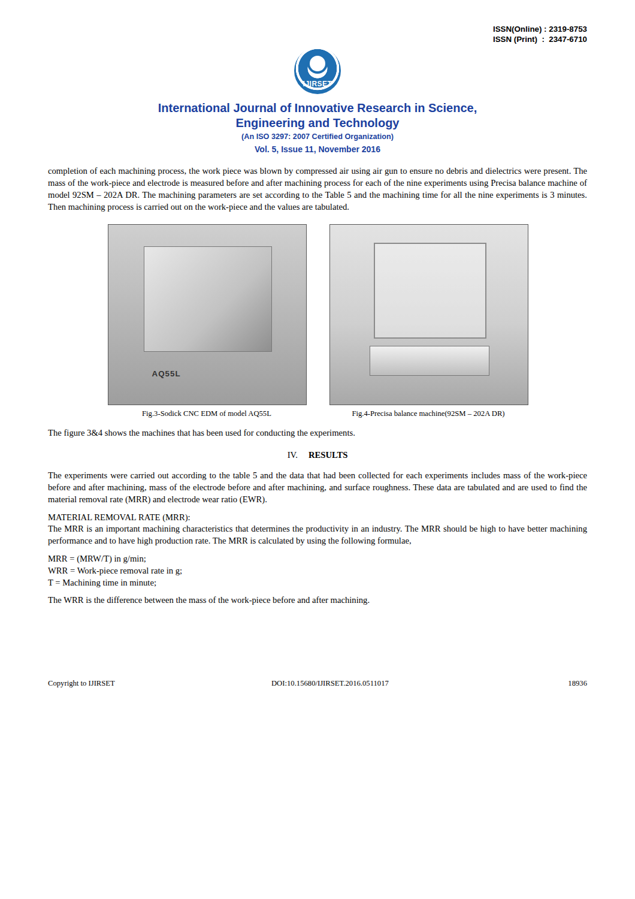ISSN(Online) : 2319-8753
ISSN (Print) : 2347-6710
International Journal of Innovative Research in Science,
Engineering and Technology
(An ISO 3297: 2007 Certified Organization)
Vol. 5, Issue 11, November 2016
completion of each machining process, the work piece was blown by compressed air using air gun to ensure no debris and dielectrics were present. The mass of the work-piece and electrode is measured before and after machining process for each of the nine experiments using Precisa balance machine of model 92SM – 202A DR. The machining parameters are set according to the Table 5 and the machining time for all the nine experiments is 3 minutes. Then machining process is carried out on the work-piece and the values are tabulated.
Fig.3-Sodick CNC EDM of model AQ55L
Fig.4-Precisa balance machine(92SM – 202A DR)
The figure 3&4 shows the machines that has been used for conducting the experiments.
IV. RESULTS
The experiments were carried out according to the table 5 and the data that had been collected for each experiments includes mass of the work-piece before and after machining, mass of the electrode before and after machining, and surface roughness. These data are tabulated and are used to find the material removal rate (MRR) and electrode wear ratio (EWR).
MATERIAL REMOVAL RATE (MRR):
The MRR is an important machining characteristics that determines the productivity in an industry. The MRR should be high to have better machining performance and to have high production rate. The MRR is calculated by using the following formulae,
MRR = (MRW/T) in g/min;
WRR = Work-piece removal rate in g;
T = Machining time in minute;
The WRR is the difference between the mass of the work-piece before and after machining.
Copyright to IJIRSET
DOI:10.15680/IJIRSET.2016.0511017
18936